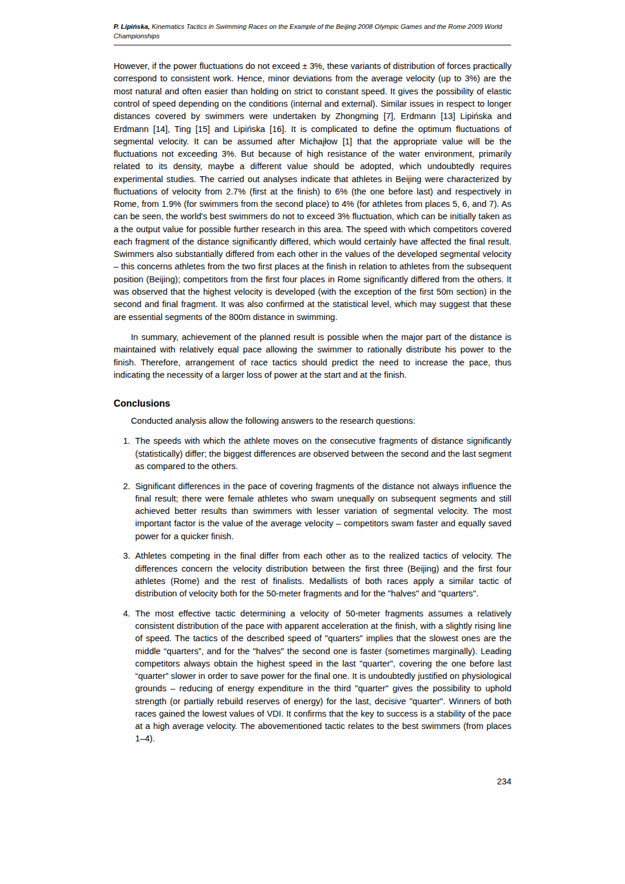P. Lipińska, Kinematics Tactics in Swimming Races on the Example of the Beijing 2008 Olympic Games and the Rome 2009 World Championships
However, if the power fluctuations do not exceed ± 3%, these variants of distribution of forces practically correspond to consistent work. Hence, minor deviations from the average velocity (up to 3%) are the most natural and often easier than holding on strict to constant speed. It gives the possibility of elastic control of speed depending on the conditions (internal and external). Similar issues in respect to longer distances covered by swimmers were undertaken by Zhongming [7], Erdmann [13] Lipińska and Erdmann [14], Ting [15] and Lipińska [16]. It is complicated to define the optimum fluctuations of segmental velocity. It can be assumed after Michajłow [1] that the appropriate value will be the fluctuations not exceeding 3%. But because of high resistance of the water environment, primarily related to its density, maybe a different value should be adopted, which undoubtedly requires experimental studies. The carried out analyses indicate that athletes in Beijing were characterized by fluctuations of velocity from 2.7% (first at the finish) to 6% (the one before last) and respectively in Rome, from 1.9% (for swimmers from the second place) to 4% (for athletes from places 5, 6, and 7). As can be seen, the world's best swimmers do not to exceed 3% fluctuation, which can be initially taken as a the output value for possible further research in this area. The speed with which competitors covered each fragment of the distance significantly differed, which would certainly have affected the final result. Swimmers also substantially differed from each other in the values of the developed segmental velocity – this concerns athletes from the two first places at the finish in relation to athletes from the subsequent position (Beijing); competitors from the first four places in Rome significantly differed from the others. It was observed that the highest velocity is developed (with the exception of the first 50m section) in the second and final fragment. It was also confirmed at the statistical level, which may suggest that these are essential segments of the 800m distance in swimming.
In summary, achievement of the planned result is possible when the major part of the distance is maintained with relatively equal pace allowing the swimmer to rationally distribute his power to the finish. Therefore, arrangement of race tactics should predict the need to increase the pace, thus indicating the necessity of a larger loss of power at the start and at the finish.
Conclusions
Conducted analysis allow the following answers to the research questions:
The speeds with which the athlete moves on the consecutive fragments of distance significantly (statistically) differ; the biggest differences are observed between the second and the last segment as compared to the others.
Significant differences in the pace of covering fragments of the distance not always influence the final result; there were female athletes who swam unequally on subsequent segments and still achieved better results than swimmers with lesser variation of segmental velocity. The most important factor is the value of the average velocity – competitors swam faster and equally saved power for a quicker finish.
Athletes competing in the final differ from each other as to the realized tactics of velocity. The differences concern the velocity distribution between the first three (Beijing) and the first four athletes (Rome) and the rest of finalists. Medallists of both races apply a similar tactic of distribution of velocity both for the 50-meter fragments and for the "halves" and "quarters".
The most effective tactic determining a velocity of 50-meter fragments assumes a relatively consistent distribution of the pace with apparent acceleration at the finish, with a slightly rising line of speed. The tactics of the described speed of "quarters" implies that the slowest ones are the middle “quarters”, and for the "halves" the second one is faster (sometimes marginally). Leading competitors always obtain the highest speed in the last "quarter", covering the one before last “quarter” slower in order to save power for the final one. It is undoubtedly justified on physiological grounds – reducing of energy expenditure in the third "quarter" gives the possibility to uphold strength (or partially rebuild reserves of energy) for the last, decisive "quarter". Winners of both races gained the lowest values of VDI. It confirms that the key to success is a stability of the pace at a high average velocity. The abovementioned tactic relates to the best swimmers (from places 1–4).
234